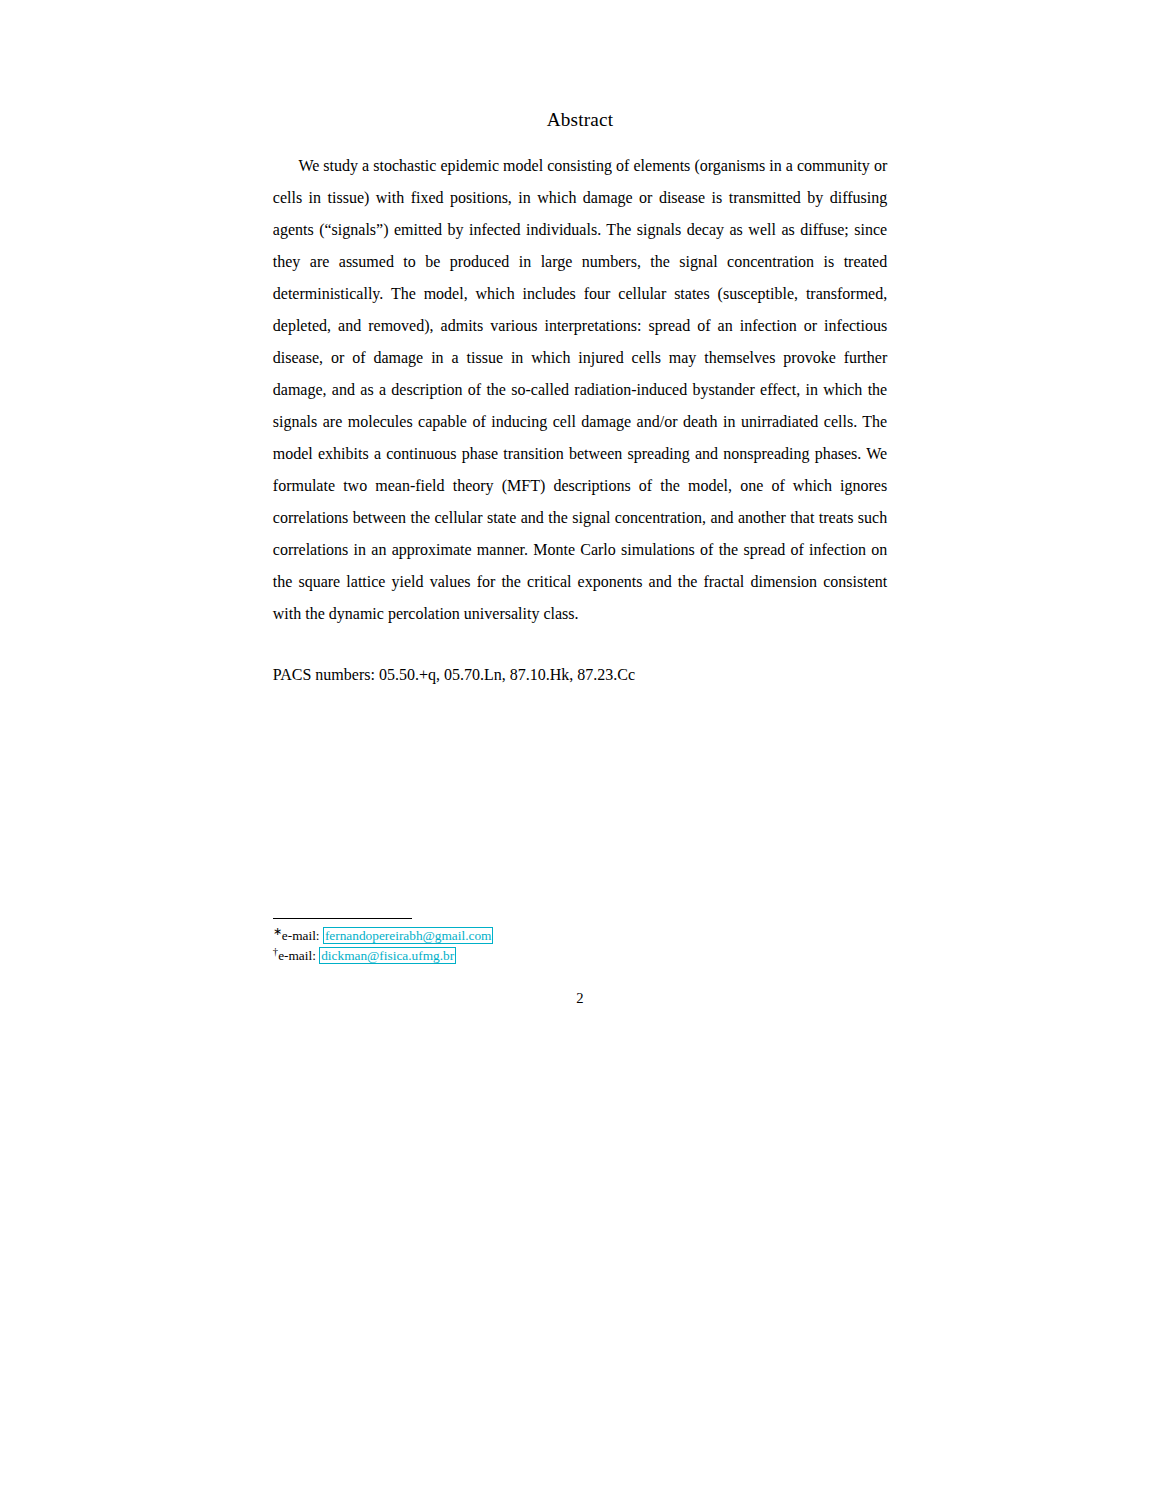Abstract
We study a stochastic epidemic model consisting of elements (organisms in a community or cells in tissue) with fixed positions, in which damage or disease is transmitted by diffusing agents (“signals”) emitted by infected individuals. The signals decay as well as diffuse; since they are assumed to be produced in large numbers, the signal concentration is treated deterministically. The model, which includes four cellular states (susceptible, transformed, depleted, and removed), admits various interpretations: spread of an infection or infectious disease, or of damage in a tissue in which injured cells may themselves provoke further damage, and as a description of the so-called radiation-induced bystander effect, in which the signals are molecules capable of inducing cell damage and/or death in unirradiated cells. The model exhibits a continuous phase transition between spreading and nonspreading phases. We formulate two mean-field theory (MFT) descriptions of the model, one of which ignores correlations between the cellular state and the signal concentration, and another that treats such correlations in an approximate manner. Monte Carlo simulations of the spread of infection on the square lattice yield values for the critical exponents and the fractal dimension consistent with the dynamic percolation universality class.
PACS numbers: 05.50.+q, 05.70.Ln, 87.10.Hk, 87.23.Cc
∗e-mail: fernandopereirabh@gmail.com
†e-mail: dickman@fisica.ufmg.br
2